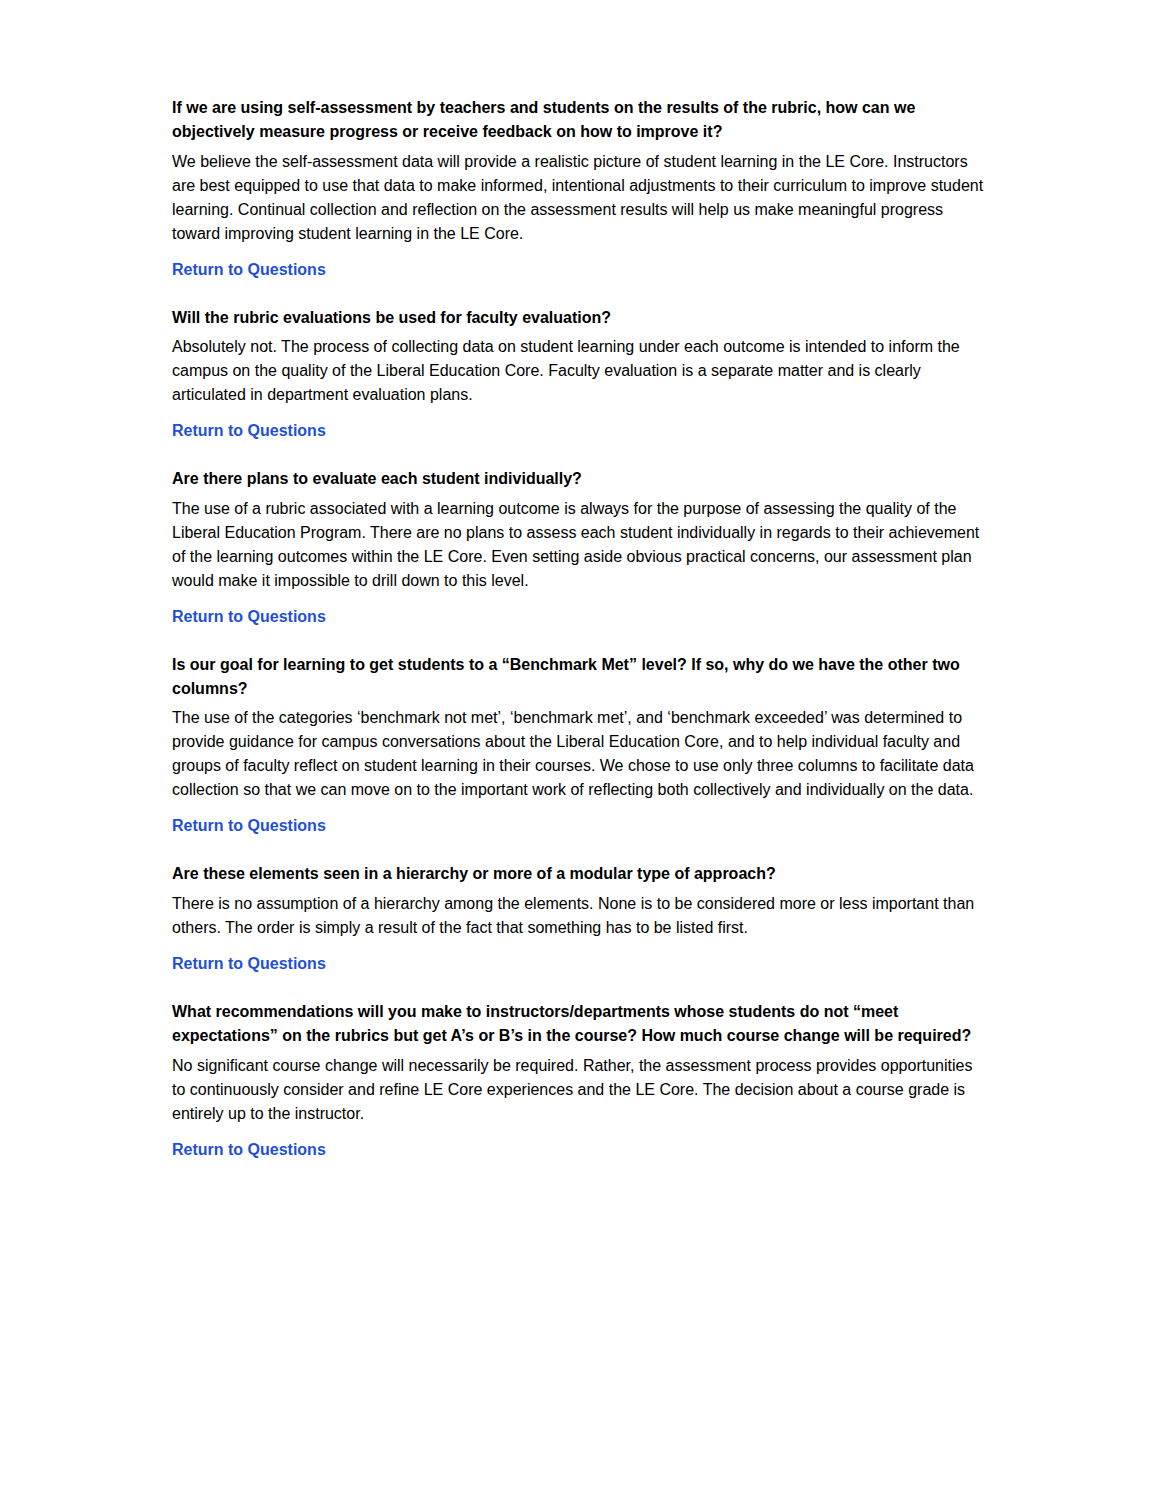If we are using self-assessment by teachers and students on the results of the rubric, how can we objectively measure progress or receive feedback on how to improve it?
We believe the self-assessment data will provide a realistic picture of student learning in the LE Core. Instructors are best equipped to use that data to make informed, intentional adjustments to their curriculum to improve student learning. Continual collection and reflection on the assessment results will help us make meaningful progress toward improving student learning in the LE Core.
Return to Questions
Will the rubric evaluations be used for faculty evaluation?
Absolutely not. The process of collecting data on student learning under each outcome is intended to inform the campus on the quality of the Liberal Education Core. Faculty evaluation is a separate matter and is clearly articulated in department evaluation plans.
Return to Questions
Are there plans to evaluate each student individually?
The use of a rubric associated with a learning outcome is always for the purpose of assessing the quality of the Liberal Education Program. There are no plans to assess each student individually in regards to their achievement of the learning outcomes within the LE Core. Even setting aside obvious practical concerns, our assessment plan would make it impossible to drill down to this level.
Return to Questions
Is our goal for learning to get students to a “Benchmark Met” level? If so, why do we have the other two columns?
The use of the categories ‘benchmark not met’, ‘benchmark met’, and ‘benchmark exceeded’ was determined to provide guidance for campus conversations about the Liberal Education Core, and to help individual faculty and groups of faculty reflect on student learning in their courses. We chose to use only three columns to facilitate data collection so that we can move on to the important work of reflecting both collectively and individually on the data.
Return to Questions
Are these elements seen in a hierarchy or more of a modular type of approach?
There is no assumption of a hierarchy among the elements. None is to be considered more or less important than others. The order is simply a result of the fact that something has to be listed first.
Return to Questions
What recommendations will you make to instructors/departments whose students do not “meet expectations” on the rubrics but get A’s or B’s in the course? How much course change will be required?
No significant course change will necessarily be required. Rather, the assessment process provides opportunities to continuously consider and refine LE Core experiences and the LE Core. The decision about a course grade is entirely up to the instructor.
Return to Questions